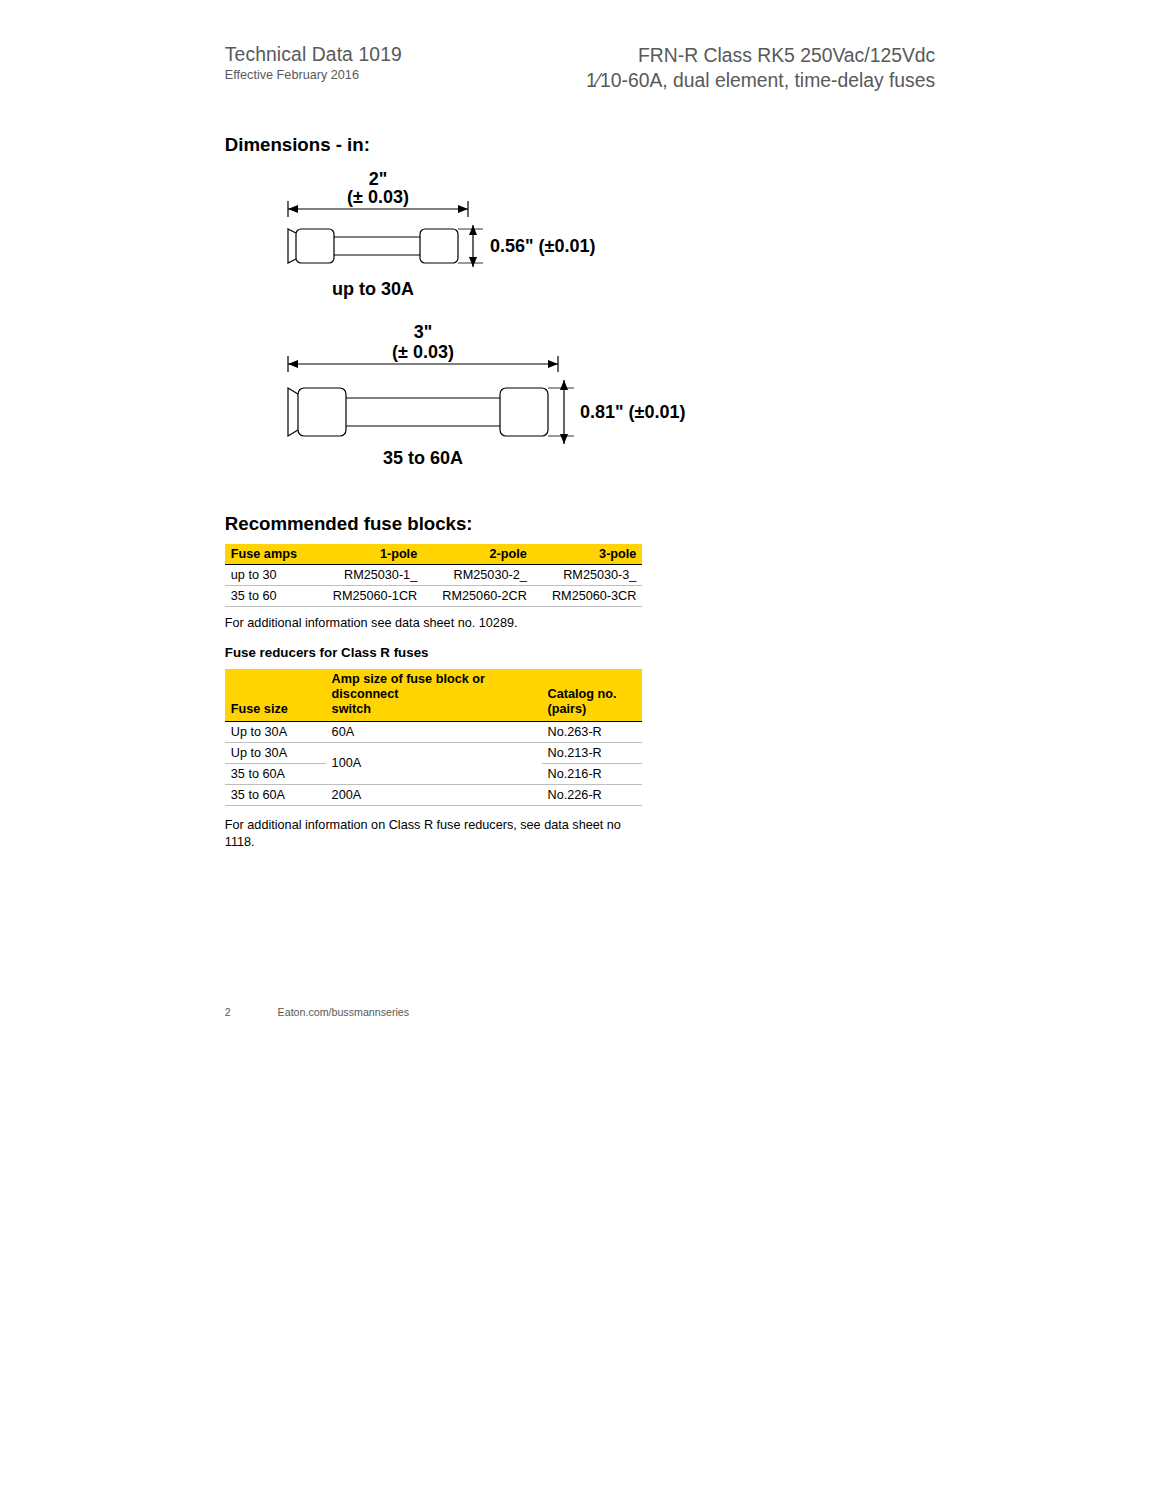Technical Data 1019
Effective February 2016
FRN-R Class RK5 250Vac/125Vdc
1⁄10-60A, dual element, time-delay fuses
Dimensions - in:
2" (± 0.03) 0.56" (±0.01) up to 30A
3" (± 0.03) 0.81" (±0.01) 35 to 60A
Recommended fuse blocks:
| Fuse amps | 1-pole | 2-pole | 3-pole |
| --- | --- | --- | --- |
| up to 30 | RM25030-1_ | RM25030-2_ | RM25030-3_ |
| 35 to 60 | RM25060-1CR | RM25060-2CR | RM25060-3CR |
For additional information see data sheet no. 10289.
Fuse reducers for Class R fuses
| Fuse size | Amp size of fuse block or disconnect switch | Catalog no. (pairs) |
| --- | --- | --- |
| Up to 30A | 60A | No.263-R |
| Up to 30A | 100A | No.213-R |
| 35 to 60A | No.216-R |
| 35 to 60A | 200A | No.226-R |
For additional information on Class R fuse reducers, see data sheet no 1118.
2 Eaton.com/bussmannseries